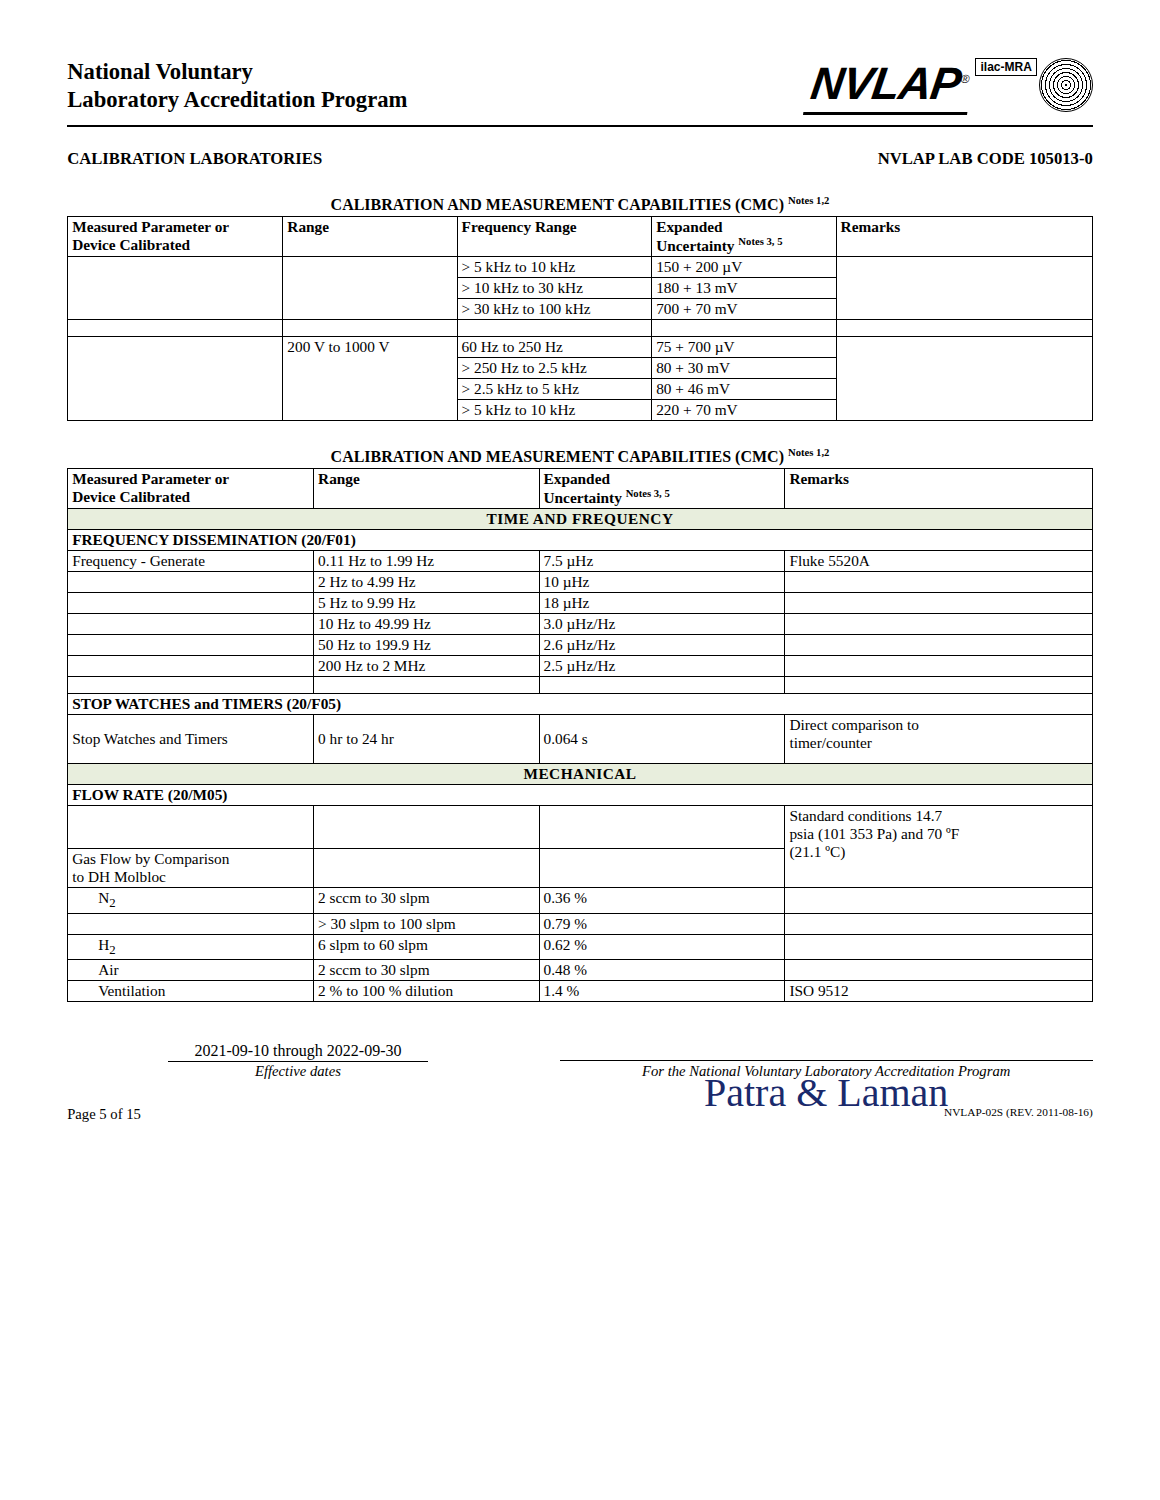National Voluntary
Laboratory Accreditation Program
NVLAP®ilac-MRA
CALIBRATION LABORATORIES NVLAP LAB CODE 105013-0
CALIBRATION AND MEASUREMENT CAPABILITIES (CMC) Notes 1,2
| Measured Parameter or Device Calibrated | Range | Frequency Range | Expanded Uncertainty Notes 3, 5 | Remarks |
| --- | --- | --- | --- | --- |
| | | > 5 kHz to 10 kHz | 150 + 200 µV | |
| > 10 kHz to 30 kHz | 180 + 13 mV |
| > 30 kHz to 100 kHz | 700 + 70 mV |
| | 200 V to 1000 V | 60 Hz to 250 Hz | 75 + 700 µV | |
| > 250 Hz to 2.5 kHz | 80 + 30 mV |
| > 2.5 kHz to 5 kHz | 80 + 46 mV |
| > 5 kHz to 10 kHz | 220 + 70 mV |
CALIBRATION AND MEASUREMENT CAPABILITIES (CMC) Notes 1,2
| Measured Parameter or Device Calibrated | Range | Expanded Uncertainty Notes 3, 5 | Remarks |
| --- | --- | --- | --- |
| TIME AND FREQUENCY |
| FREQUENCY DISSEMINATION (20/F01) |
| Frequency - Generate | 0.11 Hz to 1.99 Hz | 7.5 µHz | Fluke 5520A |
| | 2 Hz to 4.99 Hz | 10 µHz | |
| | 5 Hz to 9.99 Hz | 18 µHz | |
| | 10 Hz to 49.99 Hz | 3.0 µHz/Hz | |
| | 50 Hz to 199.9 Hz | 2.6 µHz/Hz | |
| | 200 Hz to 2 MHz | 2.5 µHz/Hz | |
| STOP WATCHES and TIMERS (20/F05) |
| Stop Watches and Timers | 0 hr to 24 hr | 0.064 s | Direct comparison to timer/counter |
| MECHANICAL |
| FLOW RATE (20/M05) |
| | | | Standard conditions 14.7 psia (101 353 Pa) and 70 ºF (21.1 ºC) |
| Gas Flow by Comparison to DH Molbloc | | |
| N 2 | 2 sccm to 30 slpm | 0.36 % | |
| | > 30 slpm to 100 slpm | 0.79 % | |
| H 2 | 6 slpm to 60 slpm | 0.62 % | |
| Air | 2 sccm to 30 slpm | 0.48 % | |
| Ventilation | 2 % to 100 % dilution | 1.4 % | ISO 9512 |
2021-09-10 through 2022-09-30
Effective dates
Patra & Laman
For the National Voluntary Laboratory Accreditation Program
Page 5 of 15 NVLAP-02S (REV. 2011-08-16)